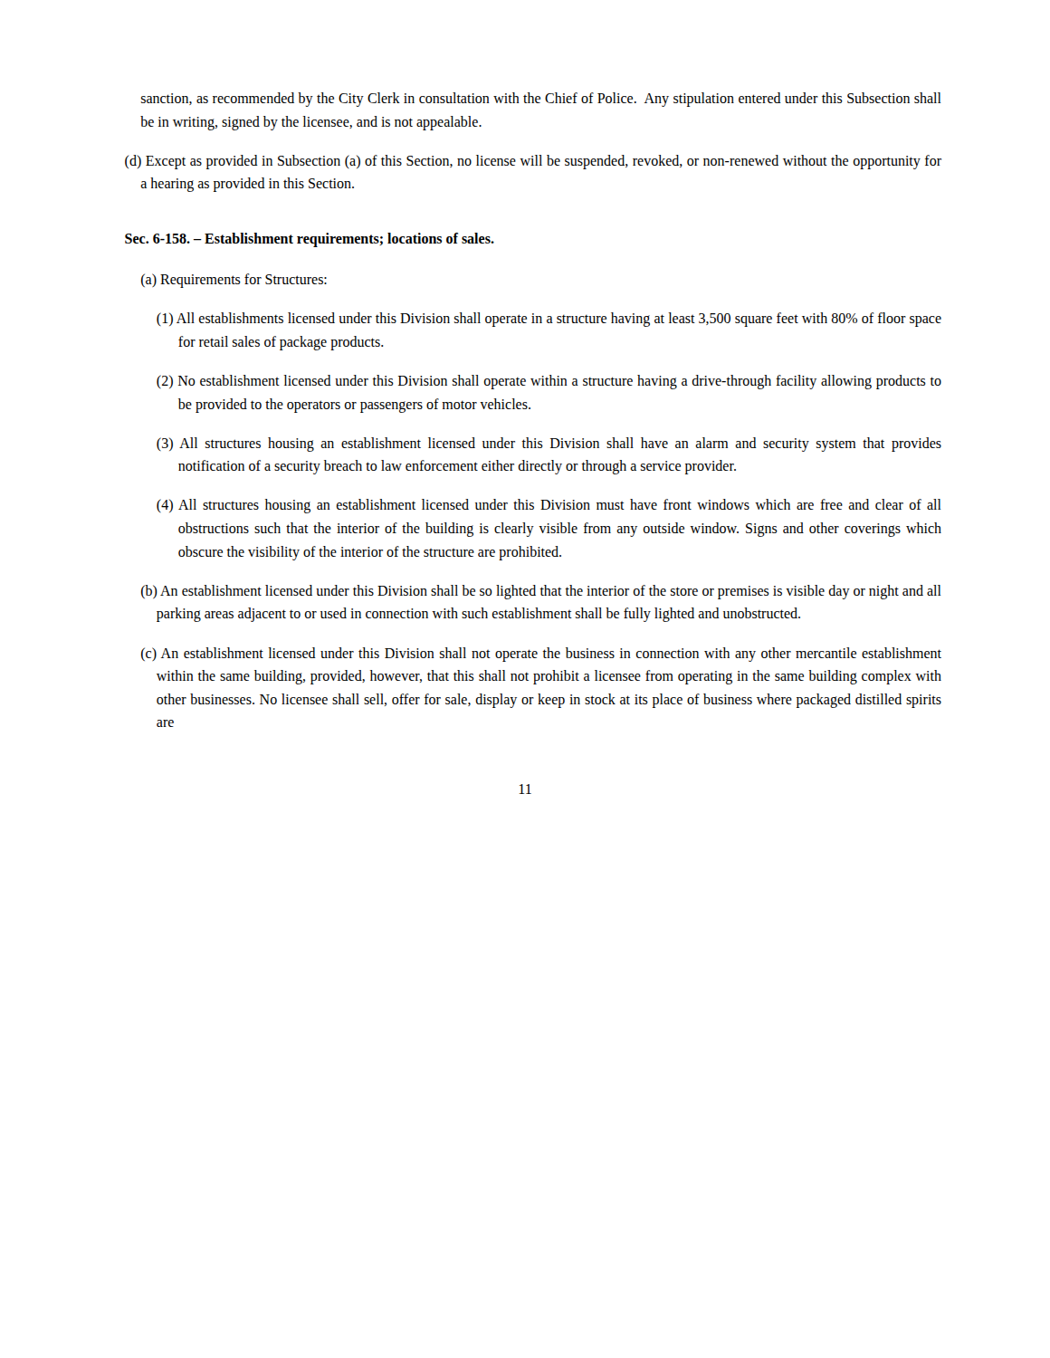sanction, as recommended by the City Clerk in consultation with the Chief of Police. Any stipulation entered under this Subsection shall be in writing, signed by the licensee, and is not appealable.
(d) Except as provided in Subsection (a) of this Section, no license will be suspended, revoked, or non-renewed without the opportunity for a hearing as provided in this Section.
Sec. 6-158. – Establishment requirements; locations of sales.
(a) Requirements for Structures:
(1) All establishments licensed under this Division shall operate in a structure having at least 3,500 square feet with 80% of floor space for retail sales of package products.
(2) No establishment licensed under this Division shall operate within a structure having a drive-through facility allowing products to be provided to the operators or passengers of motor vehicles.
(3) All structures housing an establishment licensed under this Division shall have an alarm and security system that provides notification of a security breach to law enforcement either directly or through a service provider.
(4) All structures housing an establishment licensed under this Division must have front windows which are free and clear of all obstructions such that the interior of the building is clearly visible from any outside window. Signs and other coverings which obscure the visibility of the interior of the structure are prohibited.
(b) An establishment licensed under this Division shall be so lighted that the interior of the store or premises is visible day or night and all parking areas adjacent to or used in connection with such establishment shall be fully lighted and unobstructed.
(c) An establishment licensed under this Division shall not operate the business in connection with any other mercantile establishment within the same building, provided, however, that this shall not prohibit a licensee from operating in the same building complex with other businesses. No licensee shall sell, offer for sale, display or keep in stock at its place of business where packaged distilled spirits are
11